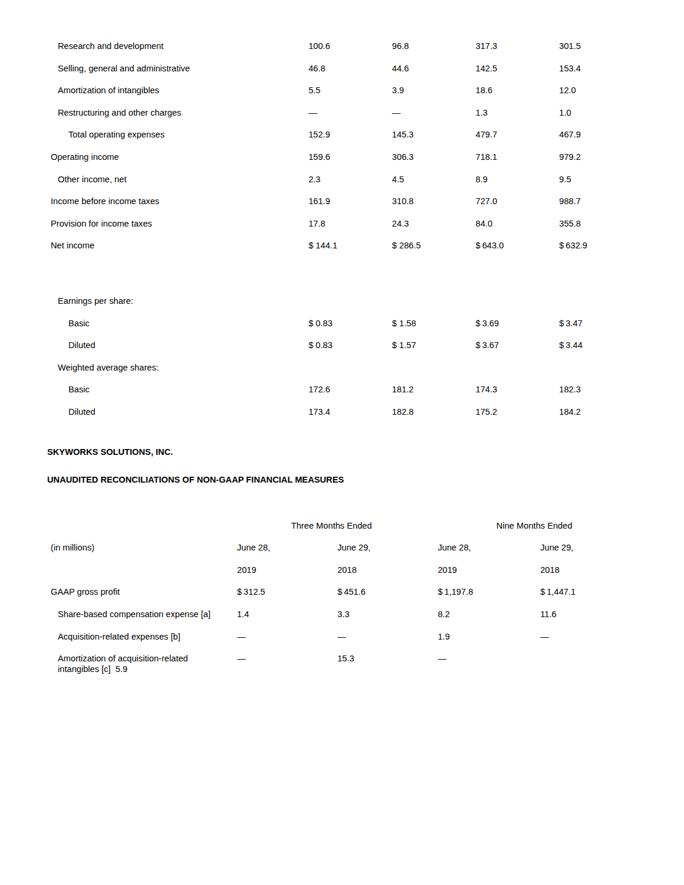| Research and development | 100.6 | 96.8 | 317.3 | 301.5 |
| Selling, general and administrative | 46.8 | 44.6 | 142.5 | 153.4 |
| Amortization of intangibles | 5.5 | 3.9 | 18.6 | 12.0 |
| Restructuring and other charges | — | — | 1.3 | 1.0 |
| Total operating expenses | 152.9 | 145.3 | 479.7 | 467.9 |
| Operating income | 159.6 | 306.3 | 718.1 | 979.2 |
| Other income, net | 2.3 | 4.5 | 8.9 | 9.5 |
| Income before income taxes | 161.9 | 310.8 | 727.0 | 988.7 |
| Provision for income taxes | 17.8 | 24.3 | 84.0 | 355.8 |
| Net income | $ 144.1 | $ 286.5 | $ 643.0 | $ 632.9 |
| Earnings per share: | | | | |
| Basic | $ 0.83 | $ 1.58 | $ 3.69 | $ 3.47 |
| Diluted | $ 0.83 | $ 1.57 | $ 3.67 | $ 3.44 |
| Weighted average shares: | | | | |
| Basic | 172.6 | 181.2 | 174.3 | 182.3 |
| Diluted | 173.4 | 182.8 | 175.2 | 184.2 |
SKYWORKS SOLUTIONS, INC.
UNAUDITED RECONCILIATIONS OF NON-GAAP FINANCIAL MEASURES
| | Three Months Ended | Nine Months Ended |
| (in millions) | June 28, | June 29, | June 28, | June 29, |
| 2019 | 2018 | 2019 | 2018 |
| GAAP gross profit | $ 312.5 | $ 451.6 | $ 1,197.8 | $ 1,447.1 |
| Share-based compensation expense [a] | 1.4 | 3.3 | 8.2 | 11.6 |
| Acquisition-related expenses [b] | — | — | 1.9 | — |
| Amortization of acquisition-related intangibles [c] 5.9 | — | 15.3 | — | |